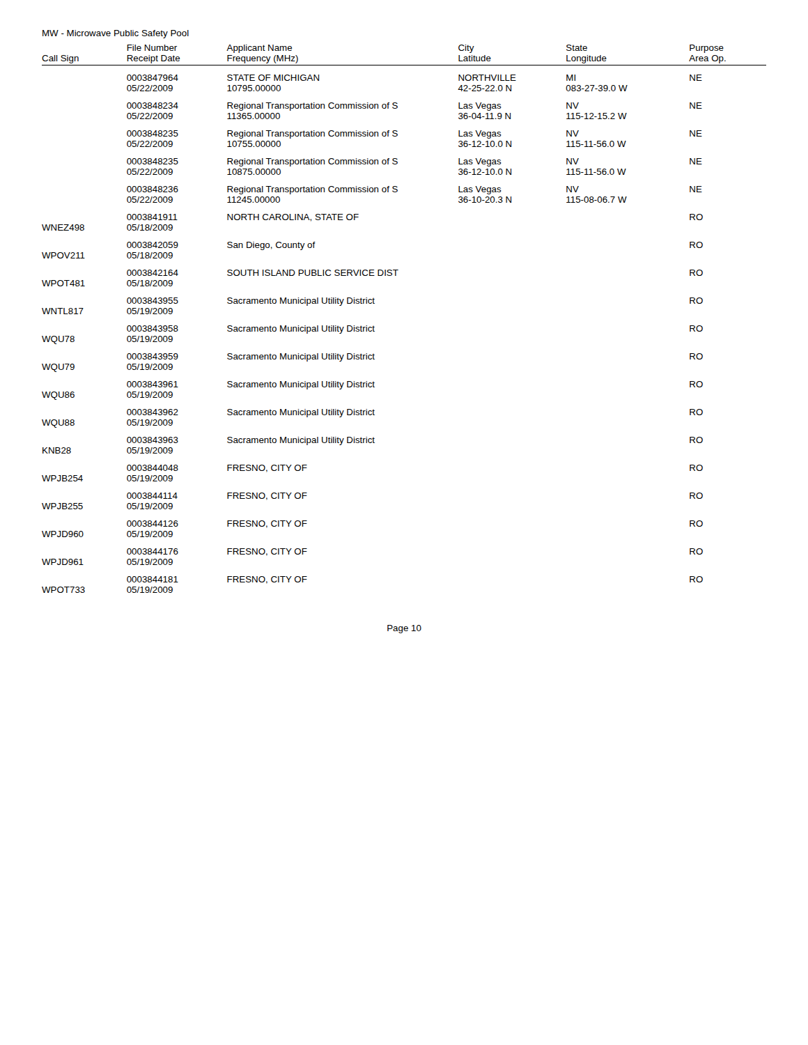MW - Microwave Public Safety Pool
| | File Number | Applicant Name | City | State | Purpose |
| --- | --- | --- | --- | --- | --- |
| Call Sign | Receipt Date | Frequency (MHz) | Latitude | Longitude | Area Op. |
| | 0003847964 | STATE OF MICHIGAN | NORTHVILLE | MI | NE |
| | 05/22/2009 | 10795.00000 | 42-25-22.0 N | 083-27-39.0 W | |
| | 0003848234 | Regional Transportation Commission of S | Las Vegas | NV | NE |
| | 05/22/2009 | 11365.00000 | 36-04-11.9 N | 115-12-15.2 W | |
| | 0003848235 | Regional Transportation Commission of S | Las Vegas | NV | NE |
| | 05/22/2009 | 10755.00000 | 36-12-10.0 N | 115-11-56.0 W | |
| | 0003848235 | Regional Transportation Commission of S | Las Vegas | NV | NE |
| | 05/22/2009 | 10875.00000 | 36-12-10.0 N | 115-11-56.0 W | |
| | 0003848236 | Regional Transportation Commission of S | Las Vegas | NV | NE |
| | 05/22/2009 | 11245.00000 | 36-10-20.3 N | 115-08-06.7 W | |
| | 0003841911 | NORTH CAROLINA, STATE OF | | | RO |
| WNEZ498 | 05/18/2009 | | | | |
| | 0003842059 | San Diego, County of | | | RO |
| WPOV211 | 05/18/2009 | | | | |
| | 0003842164 | SOUTH ISLAND PUBLIC SERVICE DIST | | | RO |
| WPOT481 | 05/18/2009 | | | | |
| | 0003843955 | Sacramento Municipal Utility District | | | RO |
| WNTL817 | 05/19/2009 | | | | |
| | 0003843958 | Sacramento Municipal Utility District | | | RO |
| WQU78 | 05/19/2009 | | | | |
| | 0003843959 | Sacramento Municipal Utility District | | | RO |
| WQU79 | 05/19/2009 | | | | |
| | 0003843961 | Sacramento Municipal Utility District | | | RO |
| WQU86 | 05/19/2009 | | | | |
| | 0003843962 | Sacramento Municipal Utility District | | | RO |
| WQU88 | 05/19/2009 | | | | |
| | 0003843963 | Sacramento Municipal Utility District | | | RO |
| KNB28 | 05/19/2009 | | | | |
| | 0003844048 | FRESNO, CITY OF | | | RO |
| WPJB254 | 05/19/2009 | | | | |
| | 0003844114 | FRESNO, CITY OF | | | RO |
| WPJB255 | 05/19/2009 | | | | |
| | 0003844126 | FRESNO, CITY OF | | | RO |
| WPJD960 | 05/19/2009 | | | | |
| | 0003844176 | FRESNO, CITY OF | | | RO |
| WPJD961 | 05/19/2009 | | | | |
| | 0003844181 | FRESNO, CITY OF | | | RO |
| WPOT733 | 05/19/2009 | | | | |
Page 10